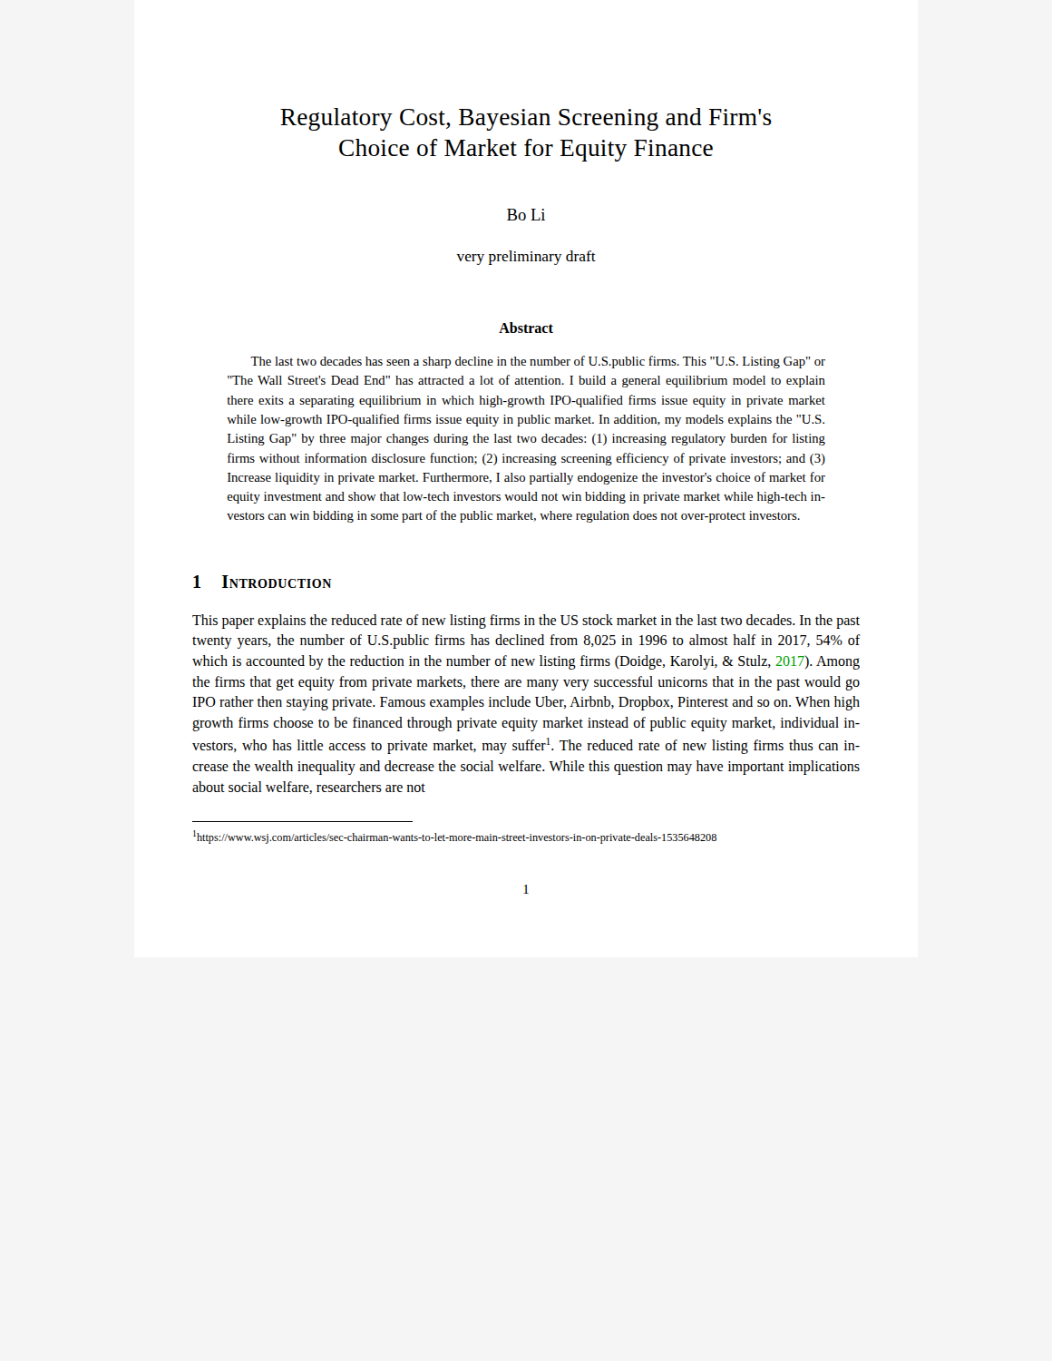Regulatory Cost, Bayesian Screening and Firm's
Choice of Market for Equity Finance
Bo Li
very preliminary draft
Abstract
The last two decades has seen a sharp decline in the number of U.S.public firms. This "U.S. Listing Gap" or "The Wall Street's Dead End" has attracted a lot of attention. I build a general equilibrium model to explain there exits a separating equilibrium in which high-growth IPO-qualified firms issue equity in private market while low-growth IPO-qualified firms issue equity in public market. In addition, my models explains the "U.S. Listing Gap" by three major changes during the last two decades: (1) increasing regulatory burden for listing firms without information disclosure function; (2) increasing screening efficiency of private investors; and (3) Increase liquidity in private market. Furthermore, I also partially endogenize the investor's choice of market for equity investment and show that low-tech investors would not win bidding in private market while high-tech investors can win bidding in some part of the public market, where regulation does not over-protect investors.
1 Introduction
This paper explains the reduced rate of new listing firms in the US stock market in the last two decades. In the past twenty years, the number of U.S.public firms has declined from 8,025 in 1996 to almost half in 2017, 54% of which is accounted by the reduction in the number of new listing firms (Doidge, Karolyi, & Stulz, 2017). Among the firms that get equity from private markets, there are many very successful unicorns that in the past would go IPO rather then staying private. Famous examples include Uber, Airbnb, Dropbox, Pinterest and so on. When high growth firms choose to be financed through private equity market instead of public equity market, individual investors, who has little access to private market, may suffer1. The reduced rate of new listing firms thus can increase the wealth inequality and decrease the social welfare. While this question may have important implications about social welfare, researchers are not
1https://www.wsj.com/articles/sec-chairman-wants-to-let-more-main-street-investors-in-on-private-deals-1535648208
1